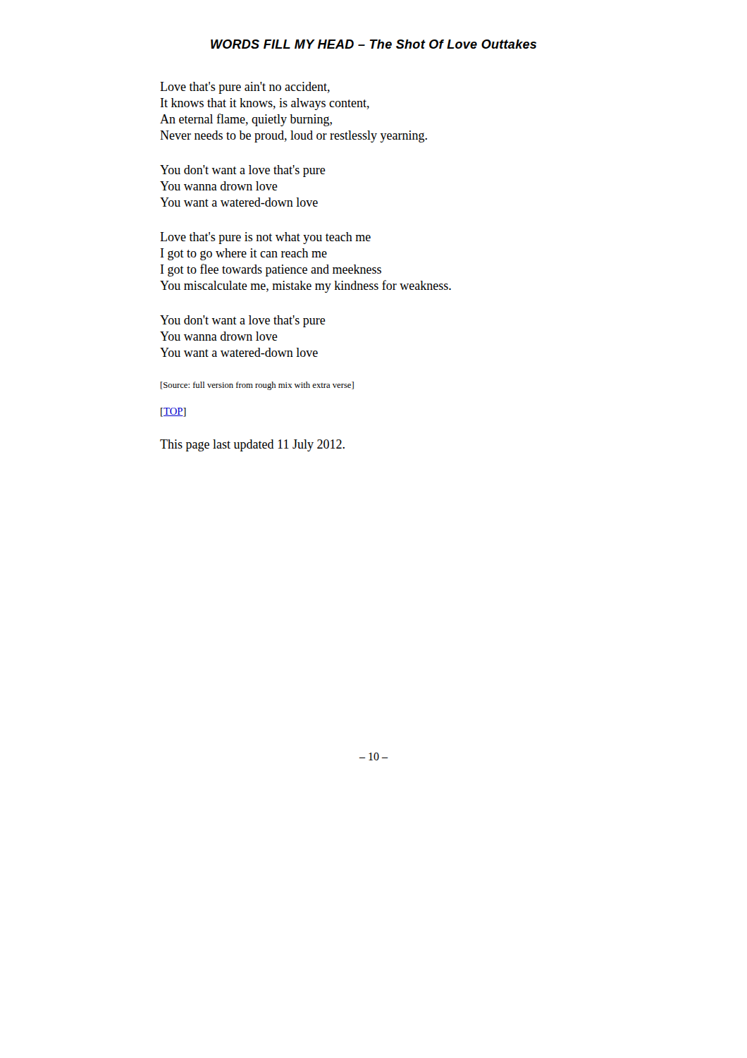WORDS FILL MY HEAD – The Shot Of Love Outtakes
Love that's pure ain't no accident,
It knows that it knows, is always content,
An eternal flame, quietly burning,
Never needs to be proud, loud or restlessly yearning.
You don't want a love that's pure
You wanna drown love
You want a watered-down love
Love that's pure is not what you teach me
I got to go where it can reach me
I got to flee towards patience and meekness
You miscalculate me, mistake my kindness for weakness.
You don't want a love that's pure
You wanna drown love
You want a watered-down love
[Source: full version from rough mix with extra verse]
[TOP]
This page last updated 11 July 2012.
– 10 –